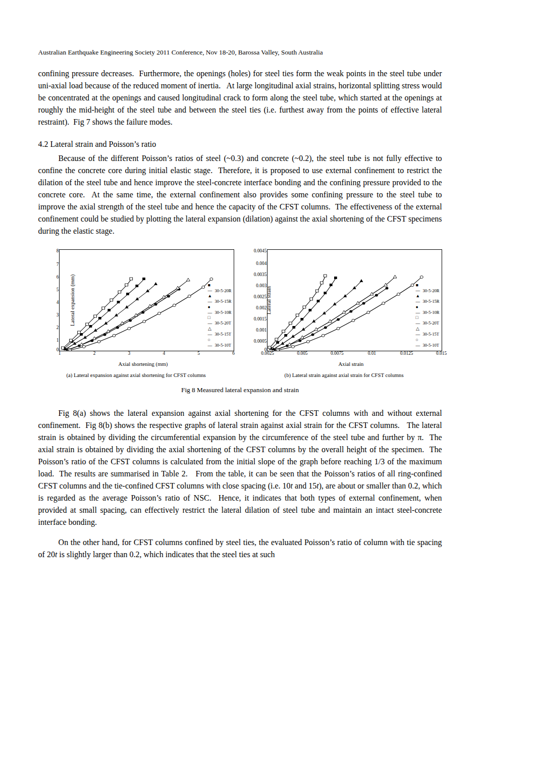Australian Earthquake Engineering Society 2011 Conference, Nov 18-20, Barossa Valley, South Australia
confining pressure decreases. Furthermore, the openings (holes) for steel ties form the weak points in the steel tube under uni-axial load because of the reduced moment of inertia. At large longitudinal axial strains, horizontal splitting stress would be concentrated at the openings and caused longitudinal crack to form along the steel tube, which started at the openings at roughly the mid-height of the steel tube and between the steel ties (i.e. furthest away from the points of effective lateral restraint). Fig 7 shows the failure modes.
4.2 Lateral strain and Poisson’s ratio
Because of the different Poisson’s ratios of steel (~0.3) and concrete (~0.2), the steel tube is not fully effective to confine the concrete core during initial elastic stage. Therefore, it is proposed to use external confinement to restrict the dilation of the steel tube and hence improve the steel-concrete interface bonding and the confining pressure provided to the concrete core. At the same time, the external confinement also provides some confining pressure to the steel tube to improve the axial strength of the steel tube and hence the capacity of the CFST columns. The effectiveness of the external confinement could be studied by plotting the lateral expansion (dilation) against the axial shortening of the CFST specimens during the elastic stage.
Lateral expansion (mm)
8
7
6
5
4
3
2
1
0
1
2
3
4
5
6
■—30-5-20R
▲—30-5-15R
●—30-5-10R
□—30-5-20T
△—30-5-15T
○—30-5-10T
Axial shortening (mm)
(a) Lateral expansion against axial shortening for CFST columns
Lateral strain
0.0045
0.004
0.0035
0.003
0.0025
0.002
0.0015
0.001
0.0005
0
0.0025
0.005
0.0075
0.01
0.0125
0.015
■—30-5-20R
▲—30-5-15R
●—30-5-10R
□—30-5-20T
△—30-5-15T
○—30-5-10T
Axial strain
(b) Lateral strain against axial strain for CFST columns
Fig 8 Measured lateral expansion and strain
Fig 8(a) shows the lateral expansion against axial shortening for the CFST columns with and without external confinement. Fig 8(b) shows the respective graphs of lateral strain against axial strain for the CFST columns. The lateral strain is obtained by dividing the circumferential expansion by the circumference of the steel tube and further by π. The axial strain is obtained by dividing the axial shortening of the CFST columns by the overall height of the specimen. The Poisson’s ratio of the CFST columns is calculated from the initial slope of the graph before reaching 1/3 of the maximum load. The results are summarised in Table 2. From the table, it can be seen that the Poisson’s ratios of all ring-confined CFST columns and the tie-confined CFST columns with close spacing (i.e. 10t and 15t), are about or smaller than 0.2, which is regarded as the average Poisson’s ratio of NSC. Hence, it indicates that both types of external confinement, when provided at small spacing, can effectively restrict the lateral dilation of steel tube and maintain an intact steel-concrete interface bonding.
On the other hand, for CFST columns confined by steel ties, the evaluated Poisson’s ratio of column with tie spacing of 20t is slightly larger than 0.2, which indicates that the steel ties at such